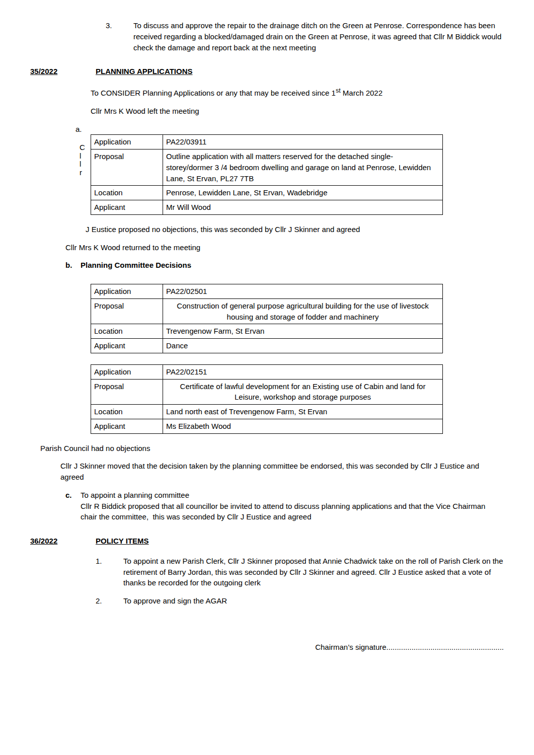3.
To discuss and approve the repair to the drainage ditch on the Green at Penrose. Correspondence has been received regarding a blocked/damaged drain on the Green at Penrose, it was agreed that Cllr M Biddick would check the damage and report back at the next meeting
35/2022
PLANNING APPLICATIONS
To CONSIDER Planning Applications or any that may be received since 1st March 2022
Cllr Mrs K Wood left the meeting
a.
C
l
l
r
| Application | PA22/03911 |
| Proposal | Outline application with all matters reserved for the detached single-storey/dormer 3 /4 bedroom dwelling and garage on land at Penrose, Lewidden Lane, St Ervan, PL27 7TB |
| Location | Penrose, Lewidden Lane, St Ervan, Wadebridge |
| Applicant | Mr Will Wood |
J Eustice proposed no objections, this was seconded by Cllr J Skinner and agreed
Cllr Mrs K Wood returned to the meeting
b.
Planning Committee Decisions
| Application | PA22/02501 |
| Proposal | Construction of general purpose agricultural building for the use of livestock housing and storage of fodder and machinery |
| Location | Trevengenow Farm, St Ervan |
| Applicant | Dance |
| Application | PA22/02151 |
| Proposal | Certificate of lawful development for an Existing use of Cabin and land for Leisure, workshop and storage purposes |
| Location | Land north east of Trevengenow Farm, St Ervan |
| Applicant | Ms Elizabeth Wood |
Parish Council had no objections
Cllr J Skinner moved that the decision taken by the planning committee be endorsed, this was seconded by Cllr J Eustice and agreed
c.
To appoint a planning committee
Cllr R Biddick proposed that all councillor be invited to attend to discuss planning applications and that the Vice Chairman chair the committee, this was seconded by Cllr J Eustice and agreed
36/2022
POLICY ITEMS
1.
To appoint a new Parish Clerk, Cllr J Skinner proposed that Annie Chadwick take on the roll of Parish Clerk on the retirement of Barry Jordan, this was seconded by Cllr J Skinner and agreed. Cllr J Eustice asked that a vote of thanks be recorded for the outgoing clerk
2.
To approve and sign the AGAR
Chairman’s signature........................................................